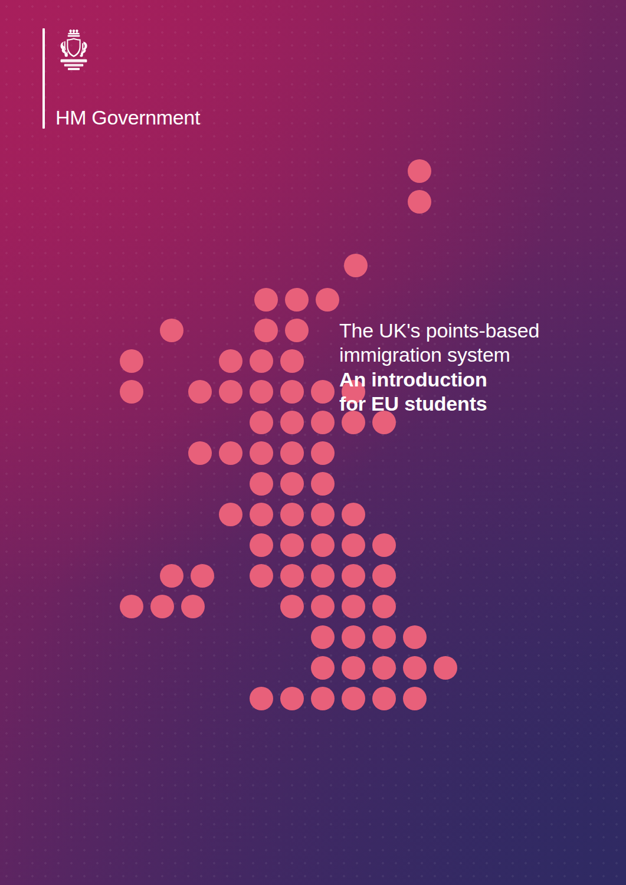HM Government
The UK's points-based immigration system An introduction for EU students